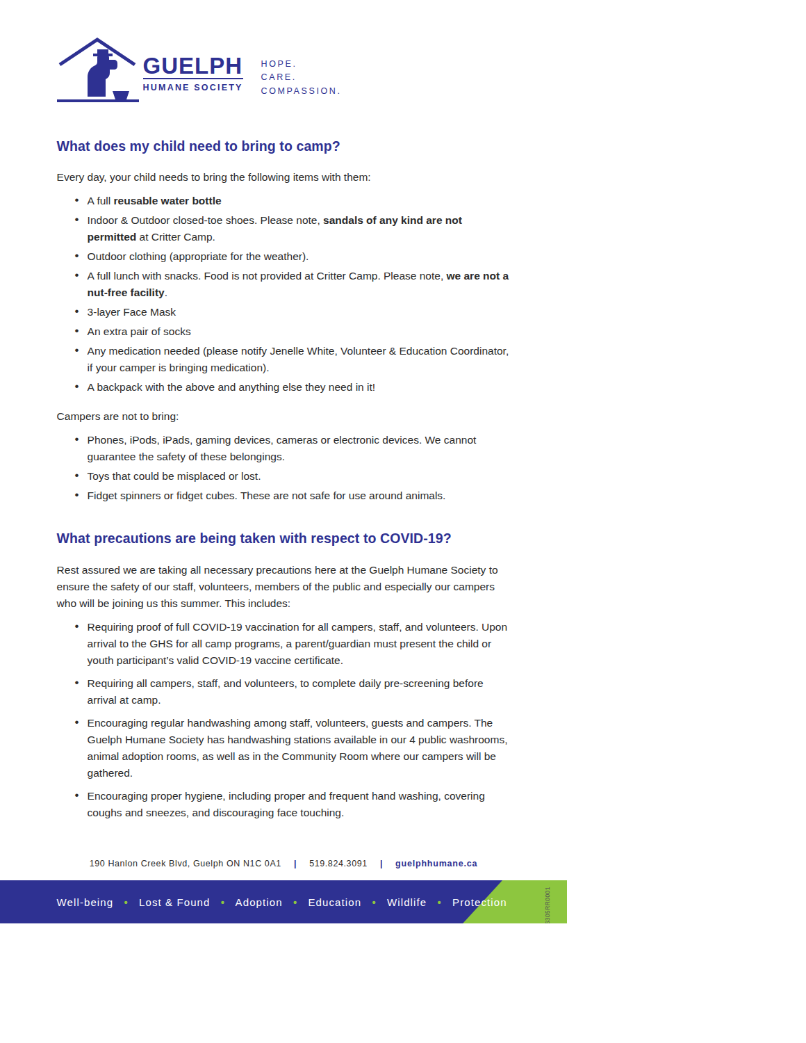GUELPH
HUMANE SOCIETY
HOPE.
CARE.
COMPASSION.
What does my child need to bring to camp?
Every day, your child needs to bring the following items with them:
A full reusable water bottle
Indoor & Outdoor closed-toe shoes. Please note, sandals of any kind are not permitted at Critter Camp.
Outdoor clothing (appropriate for the weather).
A full lunch with snacks. Food is not provided at Critter Camp. Please note, we are not a nut-free facility.
3-layer Face Mask
An extra pair of socks
Any medication needed (please notify Jenelle White, Volunteer & Education Coordinator, if your camper is bringing medication).
A backpack with the above and anything else they need in it!
Campers are not to bring:
Phones, iPods, iPads, gaming devices, cameras or electronic devices. We cannot guarantee the safety of these belongings.
Toys that could be misplaced or lost.
Fidget spinners or fidget cubes. These are not safe for use around animals.
What precautions are being taken with respect to COVID-19?
Rest assured we are taking all necessary precautions here at the Guelph Humane Society to ensure the safety of our staff, volunteers, members of the public and especially our campers who will be joining us this summer. This includes:
Requiring proof of full COVID-19 vaccination for all campers, staff, and volunteers. Upon arrival to the GHS for all camp programs, a parent/guardian must present the child or youth participant’s valid COVID-19 vaccine certificate.
Requiring all campers, staff, and volunteers, to complete daily pre-screening before arrival at camp.
Encouraging regular handwashing among staff, volunteers, guests and campers. The Guelph Humane Society has handwashing stations available in our 4 public washrooms, animal adoption rooms, as well as in the Community Room where our campers will be gathered.
Encouraging proper hygiene, including proper and frequent hand washing, covering coughs and sneezes, and discouraging face touching.
190 Hanlon Creek Blvd, Guelph ON N1C 0A1 | 519.824.3091 | guelphhumane.ca
Well-being • Lost & Found • Adoption • Education • Wildlife • Protection
Charitable Bus. No. 119236305RR0001